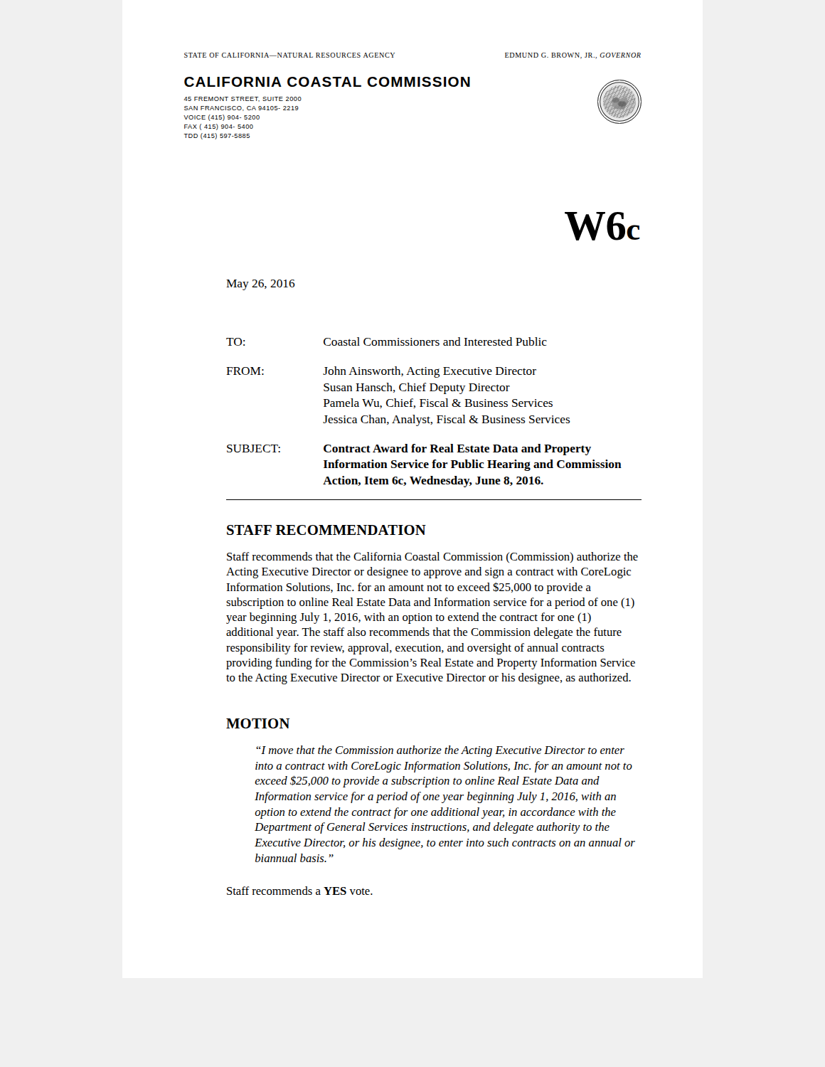State of California—Natural Resources Agency Edmund G. Brown, Jr., Governor
CALIFORNIA COASTAL COMMISSION
45 Fremont Street, Suite 2000
San Francisco, CA 94105- 2219
Voice (415) 904- 5200
Fax ( 415) 904- 5400
TDD (415) 597-5885
W6c
May 26, 2016
| TO: | Coastal Commissioners and Interested Public |
| FROM: | John Ainsworth, Acting Executive Director Susan Hansch, Chief Deputy Director Pamela Wu, Chief, Fiscal & Business Services Jessica Chan, Analyst, Fiscal & Business Services |
| SUBJECT: | Contract Award for Real Estate Data and Property Information Service for Public Hearing and Commission Action, Item 6c, Wednesday, June 8, 2016. |
STAFF RECOMMENDATION
Staff recommends that the California Coastal Commission (Commission) authorize the Acting Executive Director or designee to approve and sign a contract with CoreLogic Information Solutions, Inc. for an amount not to exceed $25,000 to provide a subscription to online Real Estate Data and Information service for a period of one (1) year beginning July 1, 2016, with an option to extend the contract for one (1) additional year. The staff also recommends that the Commission delegate the future responsibility for review, approval, execution, and oversight of annual contracts providing funding for the Commission’s Real Estate and Property Information Service to the Acting Executive Director or Executive Director or his designee, as authorized.
MOTION
“I move that the Commission authorize the Acting Executive Director to enter into a contract with CoreLogic Information Solutions, Inc. for an amount not to exceed $25,000 to provide a subscription to online Real Estate Data and Information service for a period of one year beginning July 1, 2016, with an option to extend the contract for one additional year, in accordance with the Department of General Services instructions, and delegate authority to the Executive Director, or his designee, to enter into such contracts on an annual or biannual basis.”
Staff recommends a YES vote.